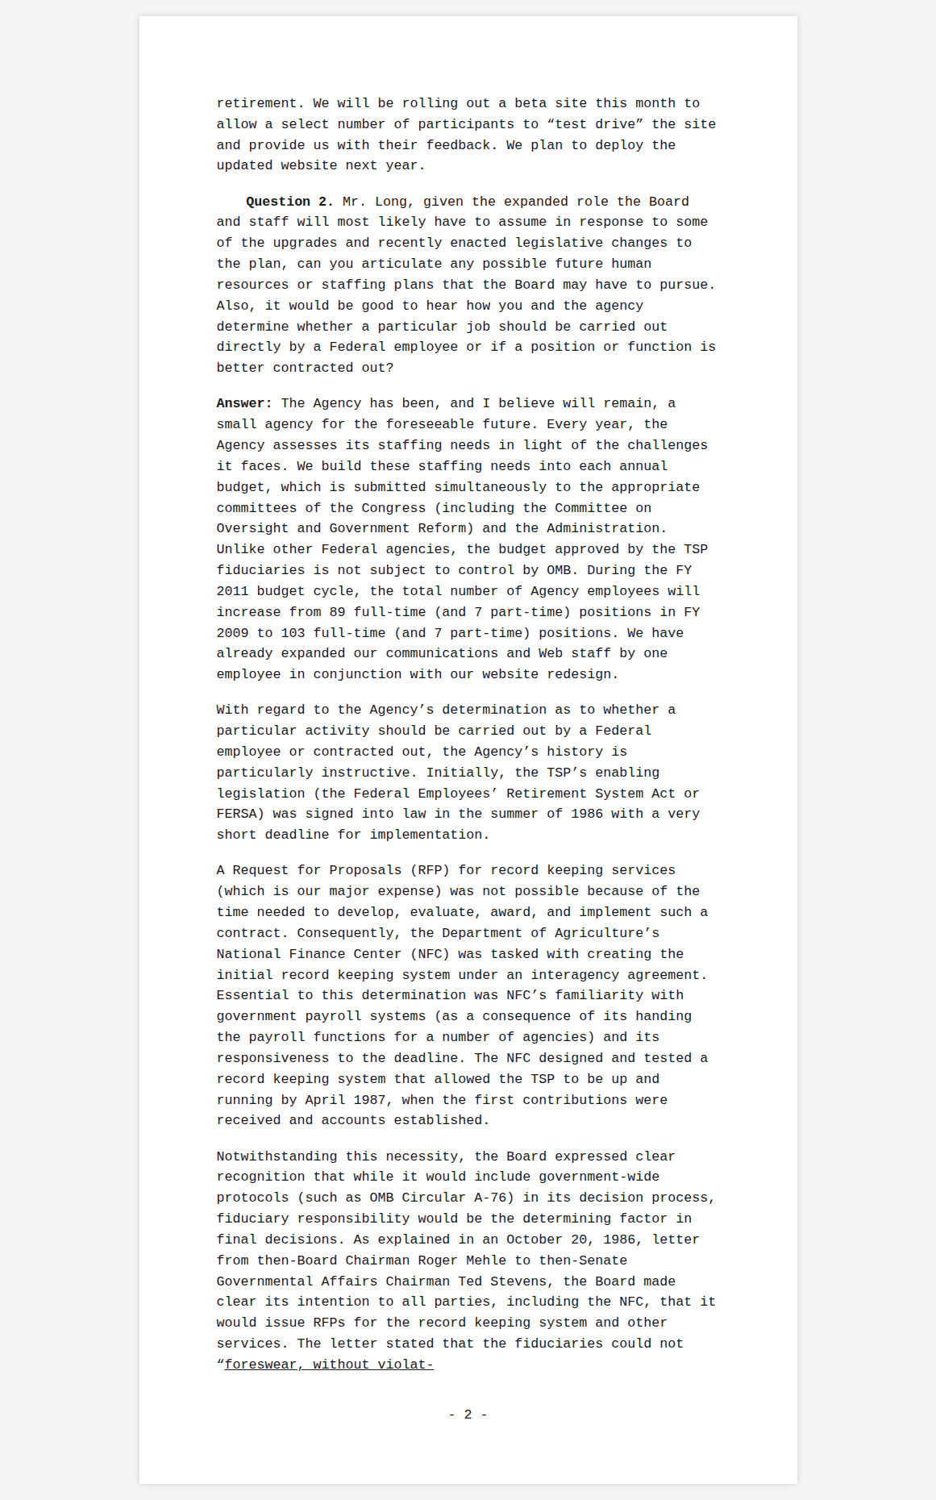retirement. We will be rolling out a beta site this month to allow a select number of participants to “test drive” the site and provide us with their feedback. We plan to deploy the updated website next year.
Question 2. Mr. Long, given the expanded role the Board and staff will most likely have to assume in response to some of the upgrades and recently enacted legislative changes to the plan, can you articulate any possible future human resources or staffing plans that the Board may have to pursue. Also, it would be good to hear how you and the agency determine whether a particular job should be carried out directly by a Federal employee or if a position or function is better contracted out?
Answer: The Agency has been, and I believe will remain, a small agency for the foreseeable future. Every year, the Agency assesses its staffing needs in light of the challenges it faces. We build these staffing needs into each annual budget, which is submitted simultaneously to the appropriate committees of the Congress (including the Committee on Oversight and Government Reform) and the Administration. Unlike other Federal agencies, the budget approved by the TSP fiduciaries is not subject to control by OMB. During the FY 2011 budget cycle, the total number of Agency employees will increase from 89 full-time (and 7 part-time) positions in FY 2009 to 103 full-time (and 7 part-time) positions. We have already expanded our communications and Web staff by one employee in conjunction with our website redesign.
With regard to the Agency’s determination as to whether a particular activity should be carried out by a Federal employee or contracted out, the Agency’s history is particularly instructive. Initially, the TSP’s enabling legislation (the Federal Employees’ Retirement System Act or FERSA) was signed into law in the summer of 1986 with a very short deadline for implementation.
A Request for Proposals (RFP) for record keeping services (which is our major expense) was not possible because of the time needed to develop, evaluate, award, and implement such a contract. Consequently, the Department of Agriculture’s National Finance Center (NFC) was tasked with creating the initial record keeping system under an interagency agreement. Essential to this determination was NFC’s familiarity with government payroll systems (as a consequence of its handing the payroll functions for a number of agencies) and its responsiveness to the deadline. The NFC designed and tested a record keeping system that allowed the TSP to be up and running by April 1987, when the first contributions were received and accounts established.
Notwithstanding this necessity, the Board expressed clear recognition that while it would include government-wide protocols (such as OMB Circular A-76) in its decision process, fiduciary responsibility would be the determining factor in final decisions. As explained in an October 20, 1986, letter from then-Board Chairman Roger Mehle to then-Senate Governmental Affairs Chairman Ted Stevens, the Board made clear its intention to all parties, including the NFC, that it would issue RFPs for the record keeping system and other services. The letter stated that the fiduciaries could not “foreswear, without violat-
- 2 -